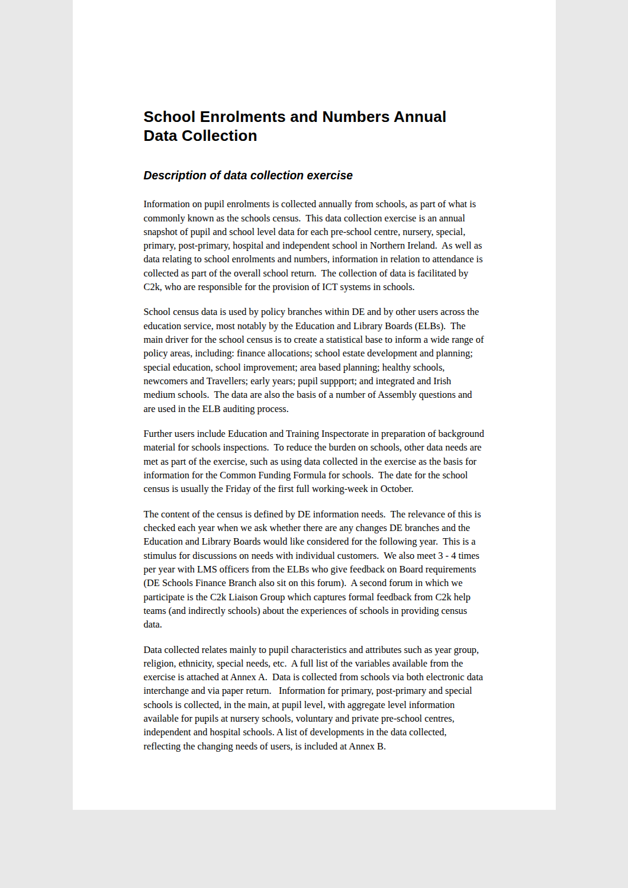School Enrolments and Numbers Annual Data Collection
Description of data collection exercise
Information on pupil enrolments is collected annually from schools, as part of what is commonly known as the schools census. This data collection exercise is an annual snapshot of pupil and school level data for each pre-school centre, nursery, special, primary, post-primary, hospital and independent school in Northern Ireland. As well as data relating to school enrolments and numbers, information in relation to attendance is collected as part of the overall school return. The collection of data is facilitated by C2k, who are responsible for the provision of ICT systems in schools.
School census data is used by policy branches within DE and by other users across the education service, most notably by the Education and Library Boards (ELBs). The main driver for the school census is to create a statistical base to inform a wide range of policy areas, including: finance allocations; school estate development and planning; special education, school improvement; area based planning; healthy schools, newcomers and Travellers; early years; pupil suppport; and integrated and Irish medium schools. The data are also the basis of a number of Assembly questions and are used in the ELB auditing process.
Further users include Education and Training Inspectorate in preparation of background material for schools inspections. To reduce the burden on schools, other data needs are met as part of the exercise, such as using data collected in the exercise as the basis for information for the Common Funding Formula for schools. The date for the school census is usually the Friday of the first full working-week in October.
The content of the census is defined by DE information needs. The relevance of this is checked each year when we ask whether there are any changes DE branches and the Education and Library Boards would like considered for the following year. This is a stimulus for discussions on needs with individual customers. We also meet 3 - 4 times per year with LMS officers from the ELBs who give feedback on Board requirements (DE Schools Finance Branch also sit on this forum). A second forum in which we participate is the C2k Liaison Group which captures formal feedback from C2k help teams (and indirectly schools) about the experiences of schools in providing census data.
Data collected relates mainly to pupil characteristics and attributes such as year group, religion, ethnicity, special needs, etc. A full list of the variables available from the exercise is attached at Annex A. Data is collected from schools via both electronic data interchange and via paper return. Information for primary, post-primary and special schools is collected, in the main, at pupil level, with aggregate level information available for pupils at nursery schools, voluntary and private pre-school centres, independent and hospital schools. A list of developments in the data collected, reflecting the changing needs of users, is included at Annex B.